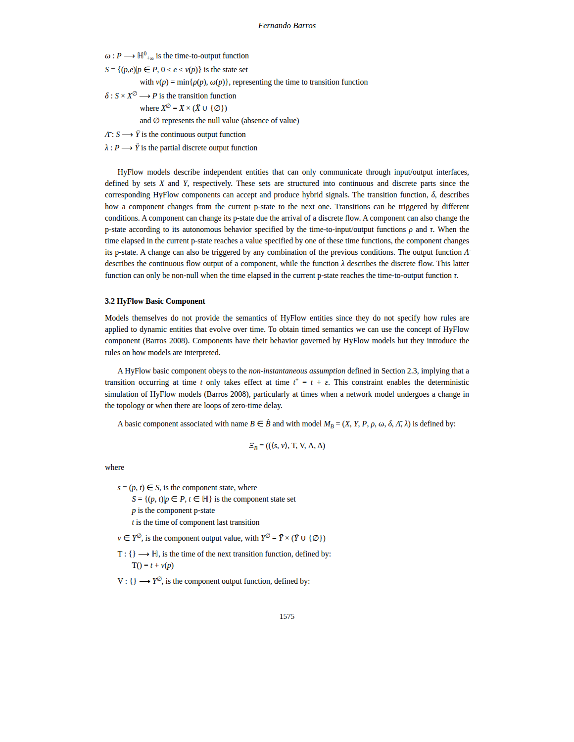Fernando Barros
ω : P ⟶ ℍ0+∞ is the time-to-output function
S = {(p,e)|p ∈ P, 0 ≤ e ≤ ν(p)} is the state set with ν(p) = min{ρ(p), ω(p)}, representing the time to transition function
δ : S × X∅ ⟶ P is the transition function where X∅ = X̄ × (Ẍ ∪ {∅}) and ∅ represents the null value (absence of value)
Λ̄ : S ⟶ Ȳ is the continuous output function
λ : P ⟶ Ÿ is the partial discrete output function
HyFlow models describe independent entities that can only communicate through input/output interfaces, defined by sets X and Y, respectively. These sets are structured into continuous and discrete parts since the corresponding HyFlow components can accept and produce hybrid signals. The transition function, δ, describes how a component changes from the current p-state to the next one. Transitions can be triggered by different conditions. A component can change its p-state due the arrival of a discrete flow. A component can also change the p-state according to its autonomous behavior specified by the time-to-input/output functions ρ and τ. When the time elapsed in the current p-state reaches a value specified by one of these time functions, the component changes its p-state. A change can also be triggered by any combination of the previous conditions. The output function Λ̄ describes the continuous flow output of a component, while the function λ describes the discrete flow. This latter function can only be non-null when the time elapsed in the current p-state reaches the time-to-output function τ.
3.2 HyFlow Basic Component
Models themselves do not provide the semantics of HyFlow entities since they do not specify how rules are applied to dynamic entities that evolve over time. To obtain timed semantics we can use the concept of HyFlow component (Barros 2008). Components have their behavior governed by HyFlow models but they introduce the rules on how models are interpreted.
A HyFlow basic component obeys to the non-instantaneous assumption defined in Section 2.3, implying that a transition occurring at time t only takes effect at time t+ = t + ε. This constraint enables the deterministic simulation of HyFlow models (Barros 2008), particularly at times when a network model undergoes a change in the topology or when there are loops of zero-time delay.
A basic component associated with name B ∈ B̂ and with model MB = (X, Y, P, ρ, ω, δ, Λ̄, λ) is defined by:
ΞB = ((⟨s, v⟩, T, V, Λ, Δ)
where
s = (p, t) ∈ S, is the component state, where S = {(p, t)|p ∈ P, t ∈ ℍ} is the component state set p is the component p-state t is the time of component last transition
v ∈ Y∅, is the component output value, with Y∅ = Ȳ × (Ÿ ∪ {∅})
T : {} ⟶ ℍ, is the time of the next transition function, defined by: T() = t + ν(p)
V : {} ⟶ Y∅, is the component output function, defined by:
1575